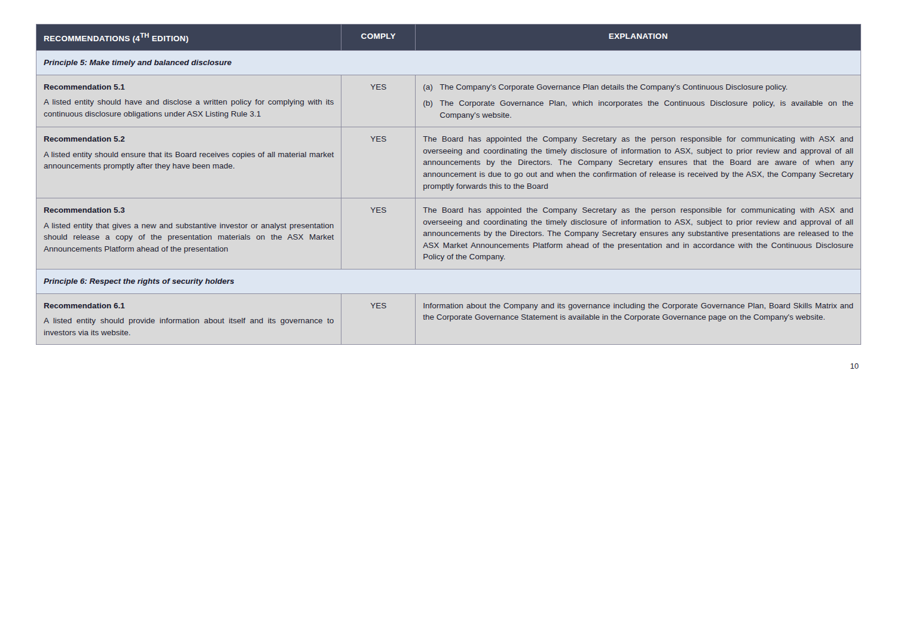| RECOMMENDATIONS (4 TH EDITION) | COMPLY | EXPLANATION |
| --- | --- | --- |
| Principle 5: Make timely and balanced disclosure |
| Recommendation 5.1 A listed entity should have and disclose a written policy for complying with its continuous disclosure obligations under ASX Listing Rule 3.1 | YES | (a) The Company's Corporate Governance Plan details the Company's Continuous Disclosure policy. (b) The Corporate Governance Plan, which incorporates the Continuous Disclosure policy, is available on the Company's website. |
| Recommendation 5.2 A listed entity should ensure that its Board receives copies of all material market announcements promptly after they have been made. | YES | The Board has appointed the Company Secretary as the person responsible for communicating with ASX and overseeing and coordinating the timely disclosure of information to ASX, subject to prior review and approval of all announcements by the Directors. The Company Secretary ensures that the Board are aware of when any announcement is due to go out and when the confirmation of release is received by the ASX, the Company Secretary promptly forwards this to the Board |
| Recommendation 5.3 A listed entity that gives a new and substantive investor or analyst presentation should release a copy of the presentation materials on the ASX Market Announcements Platform ahead of the presentation | YES | The Board has appointed the Company Secretary as the person responsible for communicating with ASX and overseeing and coordinating the timely disclosure of information to ASX, subject to prior review and approval of all announcements by the Directors. The Company Secretary ensures any substantive presentations are released to the ASX Market Announcements Platform ahead of the presentation and in accordance with the Continuous Disclosure Policy of the Company. |
| Principle 6: Respect the rights of security holders |
| Recommendation 6.1 A listed entity should provide information about itself and its governance to investors via its website. | YES | Information about the Company and its governance including the Corporate Governance Plan, Board Skills Matrix and the Corporate Governance Statement is available in the Corporate Governance page on the Company's website. |
10